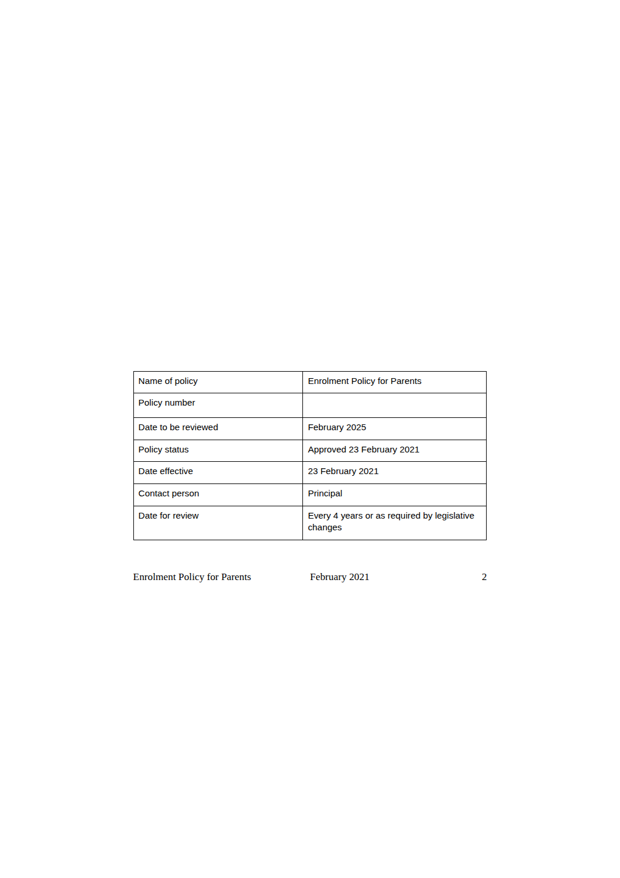| Name of policy | Enrolment Policy for Parents |
| Policy number | |
| Date to be reviewed | February 2025 |
| Policy status | Approved 23 February 2021 |
| Date effective | 23 February 2021 |
| Contact person | Principal |
| Date for review | Every 4 years or as required by legislative changes |
Enrolment Policy for Parents February 2021 2